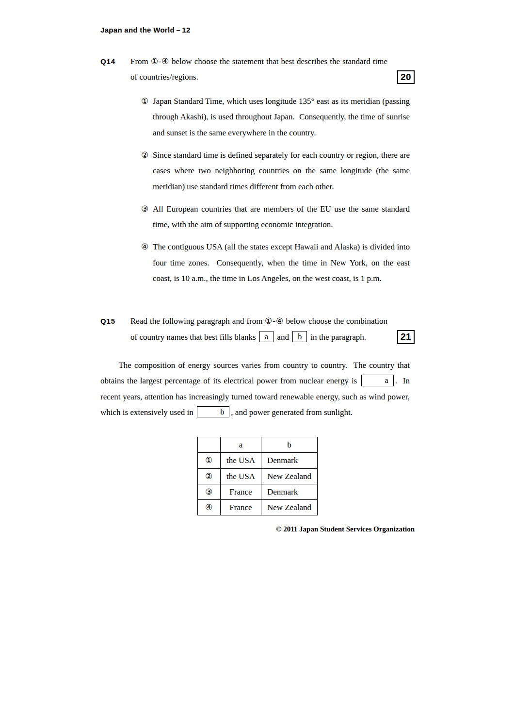Japan and the World－12
20
Q14
From ①-④ below choose the statement that best describes the standard time of countries/regions.
① Japan Standard Time, which uses longitude 135° east as its meridian (passing through Akashi), is used throughout Japan. Consequently, the time of sunrise and sunset is the same everywhere in the country.
② Since standard time is defined separately for each country or region, there are cases where two neighboring countries on the same longitude (the same meridian) use standard times different from each other.
③ All European countries that are members of the EU use the same standard time, with the aim of supporting economic integration.
④ The contiguous USA (all the states except Hawaii and Alaska) is divided into four time zones. Consequently, when the time in New York, on the east coast, is 10 a.m., the time in Los Angeles, on the west coast, is 1 p.m.
21
Q15
Read the following paragraph and from ①-④ below choose the combination of country names that best fills blanks a and b in the paragraph.
The composition of energy sources varies from country to country. The country that obtains the largest percentage of its electrical power from nuclear energy is a. In recent years, attention has increasingly turned toward renewable energy, such as wind power, which is extensively used in b, and power generated from sunlight.
| | a | b |
| ① | the USA | Denmark |
| ② | the USA | New Zealand |
| ③ | France | Denmark |
| ④ | France | New Zealand |
© 2011 Japan Student Services Organization